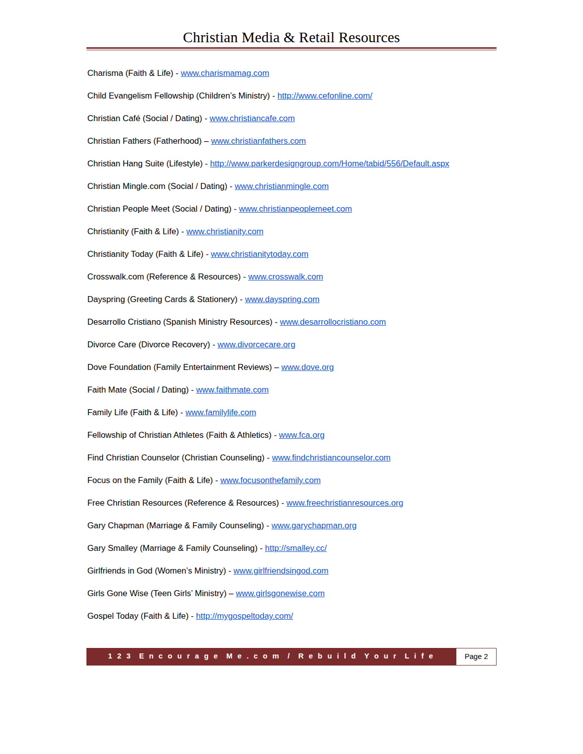Christian Media & Retail Resources
Charisma (Faith & Life) - www.charismamag.com
Child Evangelism Fellowship (Children’s Ministry) - http://www.cefonline.com/
Christian Café (Social / Dating) - www.christiancafe.com
Christian Fathers (Fatherhood) – www.christianfathers.com
Christian Hang Suite (Lifestyle) - http://www.parkerdesigngroup.com/Home/tabid/556/Default.aspx
Christian Mingle.com (Social / Dating) - www.christianmingle.com
Christian People Meet (Social / Dating) - www.christianpeoplemeet.com
Christianity (Faith & Life) - www.christianity.com
Christianity Today (Faith & Life) - www.christianitytoday.com
Crosswalk.com (Reference & Resources) - www.crosswalk.com
Dayspring (Greeting Cards & Stationery) - www.dayspring.com
Desarrollo Cristiano (Spanish Ministry Resources) - www.desarrollocristiano.com
Divorce Care (Divorce Recovery) - www.divorcecare.org
Dove Foundation (Family Entertainment Reviews) – www.dove.org
Faith Mate (Social / Dating) - www.faithmate.com
Family Life (Faith & Life) - www.familylife.com
Fellowship of Christian Athletes (Faith & Athletics) - www.fca.org
Find Christian Counselor (Christian Counseling) - www.findchristiancounselor.com
Focus on the Family (Faith & Life) - www.focusonthefamily.com
Free Christian Resources (Reference & Resources) - www.freechristianresources.org
Gary Chapman (Marriage & Family Counseling) - www.garychapman.org
Gary Smalley (Marriage & Family Counseling) - http://smalley.cc/
Girlfriends in God (Women’s Ministry) - www.girlfriendsingod.com
Girls Gone Wise (Teen Girls’ Ministry) – www.girlsgonewise.com
Gospel Today (Faith & Life) - http://mygospeltoday.com/
1 2 3 E n c o u r a g e M e . c o m / R e b u i l d Y o u r L i f e
Page 2